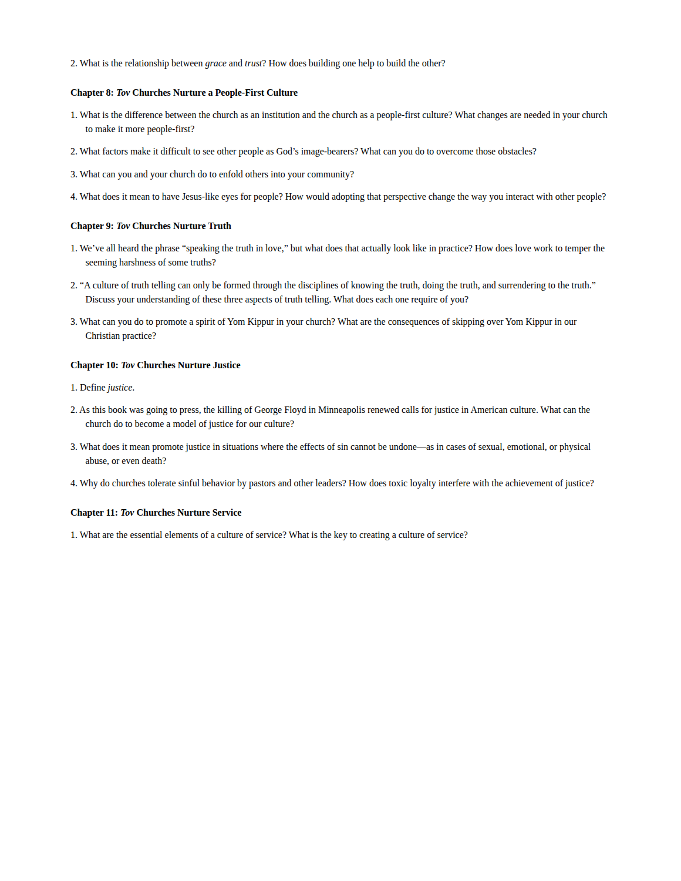2. What is the relationship between grace and trust? How does building one help to build the other?
Chapter 8: Tov Churches Nurture a People-First Culture
1. What is the difference between the church as an institution and the church as a people-first culture? What changes are needed in your church to make it more people-first?
2. What factors make it difficult to see other people as God’s image-bearers? What can you do to overcome those obstacles?
3. What can you and your church do to enfold others into your community?
4. What does it mean to have Jesus-like eyes for people? How would adopting that perspective change the way you interact with other people?
Chapter 9: Tov Churches Nurture Truth
1. We’ve all heard the phrase “speaking the truth in love,” but what does that actually look like in practice? How does love work to temper the seeming harshness of some truths?
2. “A culture of truth telling can only be formed through the disciplines of knowing the truth, doing the truth, and surrendering to the truth.” Discuss your understanding of these three aspects of truth telling. What does each one require of you?
3. What can you do to promote a spirit of Yom Kippur in your church? What are the consequences of skipping over Yom Kippur in our Christian practice?
Chapter 10: Tov Churches Nurture Justice
1. Define justice.
2. As this book was going to press, the killing of George Floyd in Minneapolis renewed calls for justice in American culture. What can the church do to become a model of justice for our culture?
3. What does it mean promote justice in situations where the effects of sin cannot be undone—as in cases of sexual, emotional, or physical abuse, or even death?
4. Why do churches tolerate sinful behavior by pastors and other leaders? How does toxic loyalty interfere with the achievement of justice?
Chapter 11: Tov Churches Nurture Service
1. What are the essential elements of a culture of service? What is the key to creating a culture of service?